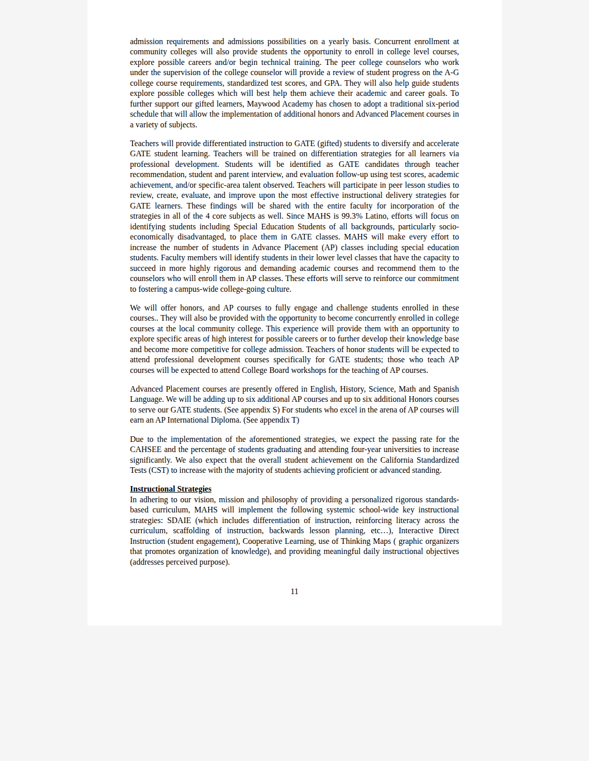admission requirements and admissions possibilities on a yearly basis. Concurrent enrollment at community colleges will also provide students the opportunity to enroll in college level courses, explore possible careers and/or begin technical training. The peer college counselors who work under the supervision of the college counselor will provide a review of student progress on the A-G college course requirements, standardized test scores, and GPA. They will also help guide students explore possible colleges which will best help them achieve their academic and career goals. To further support our gifted learners, Maywood Academy has chosen to adopt a traditional six-period schedule that will allow the implementation of additional honors and Advanced Placement courses in a variety of subjects.
Teachers will provide differentiated instruction to GATE (gifted) students to diversify and accelerate GATE student learning. Teachers will be trained on differentiation strategies for all learners via professional development. Students will be identified as GATE candidates through teacher recommendation, student and parent interview, and evaluation follow-up using test scores, academic achievement, and/or specific-area talent observed. Teachers will participate in peer lesson studies to review, create, evaluate, and improve upon the most effective instructional delivery strategies for GATE learners. These findings will be shared with the entire faculty for incorporation of the strategies in all of the 4 core subjects as well. Since MAHS is 99.3% Latino, efforts will focus on identifying students including Special Education Students of all backgrounds, particularly socio-economically disadvantaged, to place them in GATE classes. MAHS will make every effort to increase the number of students in Advance Placement (AP) classes including special education students. Faculty members will identify students in their lower level classes that have the capacity to succeed in more highly rigorous and demanding academic courses and recommend them to the counselors who will enroll them in AP classes. These efforts will serve to reinforce our commitment to fostering a campus-wide college-going culture.
We will offer honors, and AP courses to fully engage and challenge students enrolled in these courses.. They will also be provided with the opportunity to become concurrently enrolled in college courses at the local community college. This experience will provide them with an opportunity to explore specific areas of high interest for possible careers or to further develop their knowledge base and become more competitive for college admission. Teachers of honor students will be expected to attend professional development courses specifically for GATE students; those who teach AP courses will be expected to attend College Board workshops for the teaching of AP courses.
Advanced Placement courses are presently offered in English, History, Science, Math and Spanish Language. We will be adding up to six additional AP courses and up to six additional Honors courses to serve our GATE students. (See appendix S) For students who excel in the arena of AP courses will earn an AP International Diploma. (See appendix T)
Due to the implementation of the aforementioned strategies, we expect the passing rate for the CAHSEE and the percentage of students graduating and attending four-year universities to increase significantly. We also expect that the overall student achievement on the California Standardized Tests (CST) to increase with the majority of students achieving proficient or advanced standing.
Instructional Strategies
In adhering to our vision, mission and philosophy of providing a personalized rigorous standards-based curriculum, MAHS will implement the following systemic school-wide key instructional strategies: SDAIE (which includes differentiation of instruction, reinforcing literacy across the curriculum, scaffolding of instruction, backwards lesson planning, etc…), Interactive Direct Instruction (student engagement), Cooperative Learning, use of Thinking Maps ( graphic organizers that promotes organization of knowledge), and providing meaningful daily instructional objectives (addresses perceived purpose).
11